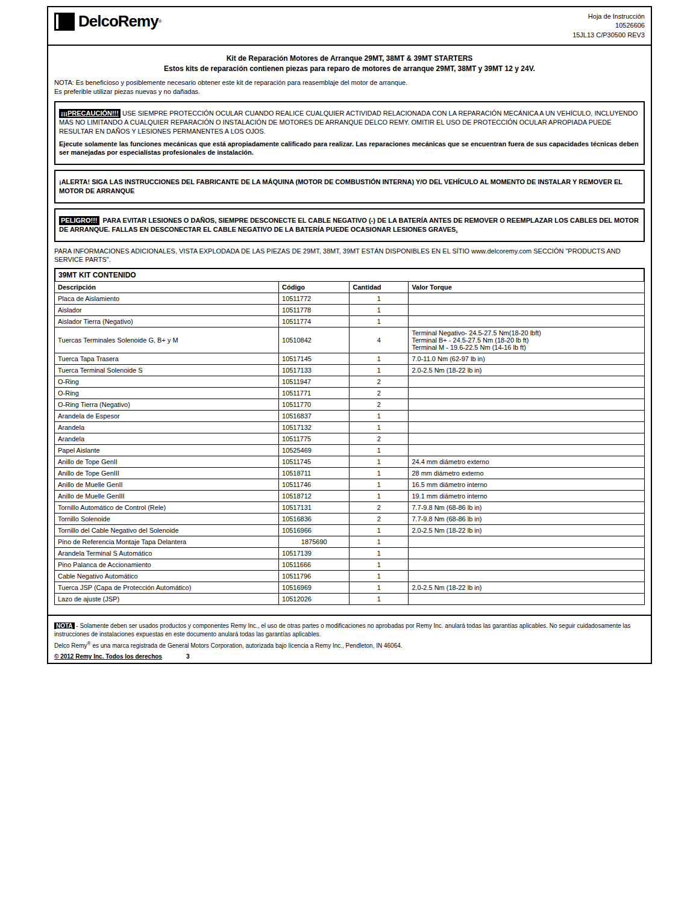DelcoRemy®
Hoja de Instrucción
10526606
15JL13 C/P30500 REV3
Kit de Reparación Motores de Arranque 29MT, 38MT & 39MT STARTERS
Estos kits de reparación contienen piezas para reparo de motores de arranque 29MT, 38MT y 39MT 12 y 24V.
NOTA: Es beneficioso y posiblemente necesario obtener este kit de reparación para reasemblaje del motor de arranque.
Es preferible utilizar piezas nuevas y no dañadas.
¡¡¡PRECAUCIÓN!!! USE SIEMPRE PROTECCIÓN OCULAR CUANDO REALICE CUALQUIER ACTIVIDAD RELACIONADA CON LA REPARACIÓN MECÁNICA A UN VEHÍCULO, INCLUYENDO MÁS NO LIMITANDO A CUALQUIER REPARACIÓN O INSTALACIÓN DE MOTORES DE ARRANQUE DELCO REMY. OMITIR EL USO DE PROTECCIÓN OCULAR APROPIADA PUEDE RESULTAR EN DAÑOS Y LESIONES PERMANENTES A LOS OJOS.
Ejecute solamente las funciones mecánicas que está apropiadamente calificado para realizar. Las reparaciones mecánicas que se encuentran fuera de sus capacidades técnicas deben ser manejadas por especialistas profesionales de instalación.
¡ALERTA! SIGA LAS INSTRUCCIONES DEL FABRICANTE DE LA MÁQUINA (MOTOR DE COMBUSTIÓN INTERNA) Y/O DEL VEHÍCULO AL MOMENTO DE INSTALAR Y REMOVER EL MOTOR DE ARRANQUE
PELIGRO!!! PARA EVITAR LESIONES O DAÑOS, SIEMPRE DESCONECTE EL CABLE NEGATIVO (-) DE LA BATERÍA ANTES DE REMOVER O REEMPLAZAR LOS CABLES DEL MOTOR DE ARRANQUE. FALLAS EN DESCONECTAR EL CABLE NEGATIVO DE LA BATERÍA PUEDE OCASIONAR LESIONES GRAVES.
PARA INFORMACIONES ADICIONALES, VISTA EXPLODADA DE LAS PIEZAS DE 29MT, 38MT, 39MT ESTÁN DISPONIBLES EN EL SÍTIO www.delcoremy.com SECCIÓN "PRODUCTS AND SERVICE PARTS".
39MT KIT CONTENIDO
| Descripción | Código | Cantidad | Valor Torque |
| --- | --- | --- | --- |
| Placa de Aislamiento | 10511772 | 1 | |
| Aislador | 10511778 | 1 | |
| Aislador Tierra (Negativo) | 10511774 | 1 | |
| Tuercas Terminales Solenoide G, B+ y M | 10510842 | 4 | Terminal Negativo- 24.5-27.5 Nm(18-20 lbft) Terminal B+ - 24.5-27.5 Nm (18-20 lb ft) Terminal M - 19.6-22.5 Nm (14-16 lb ft) |
| Tuerca Tapa Trasera | 10517145 | 1 | 7.0-11.0 Nm (62-97 lb in) |
| Tuerca Terminal Solenoide S | 10517133 | 1 | 2.0-2.5 Nm (18-22 lb in) |
| O-Ring | 10511947 | 2 | |
| O-Ring | 10511771 | 2 | |
| O-Ring Tierra (Negativo) | 10511770 | 2 | |
| Arandela de Espesor | 10516837 | 1 | |
| Arandela | 10517132 | 1 | |
| Arandela | 10511775 | 2 | |
| Papel Aislante | 10525469 | 1 | |
| Anillo de Tope GenII | 10511745 | 1 | 24.4 mm diámetro externo |
| Anillo de Tope GenIII | 10518711 | 1 | 28 mm diámetro externo |
| Anillo de Muelle GenII | 10511746 | 1 | 16.5 mm diámetro interno |
| Anillo de Muelle GenIII | 10518712 | 1 | 19.1 mm diámetro interno |
| Tornillo Automático de Control (Rele) | 10517131 | 2 | 7.7-9.8 Nm (68-86 lb in) |
| Tornillo Solenoide | 10516836 | 2 | 7.7-9.8 Nm (68-86 lb in) |
| Tornillo del Cable Negativo del Solenoide | 10516966 | 1 | 2.0-2.5 Nm (18-22 lb in) |
| Pino de Referencia Montaje Tapa Delantera | 1875690 | 1 | |
| Arandela Terminal S Automático | 10517139 | 1 | |
| Pino Palanca de Accionamiento | 10511666 | 1 | |
| Cable Negativo Automático | 10511796 | 1 | |
| Tuerca JSP (Capa de Protección Automático) | 10516969 | 1 | 2.0-2.5 Nm (18-22 lb in) |
| Lazo de ajuste (JSP) | 10512026 | 1 | |
NOTA - Solamente deben ser usados productos y componentes Remy Inc., el uso de otras partes o modificaciones no aprobadas por Remy Inc. anulará todas las garantías aplicables. No seguir cuidadosamente las instrucciones de instalaciones expuestas en este documento anulará todas las garantías aplicables.
Delco Remy® es una marca registrada de General Motors Corporation, autorizada bajo licencia a Remy Inc., Pendleton, IN 46064.
© 2012 Remy Inc. Todos los derechos 3